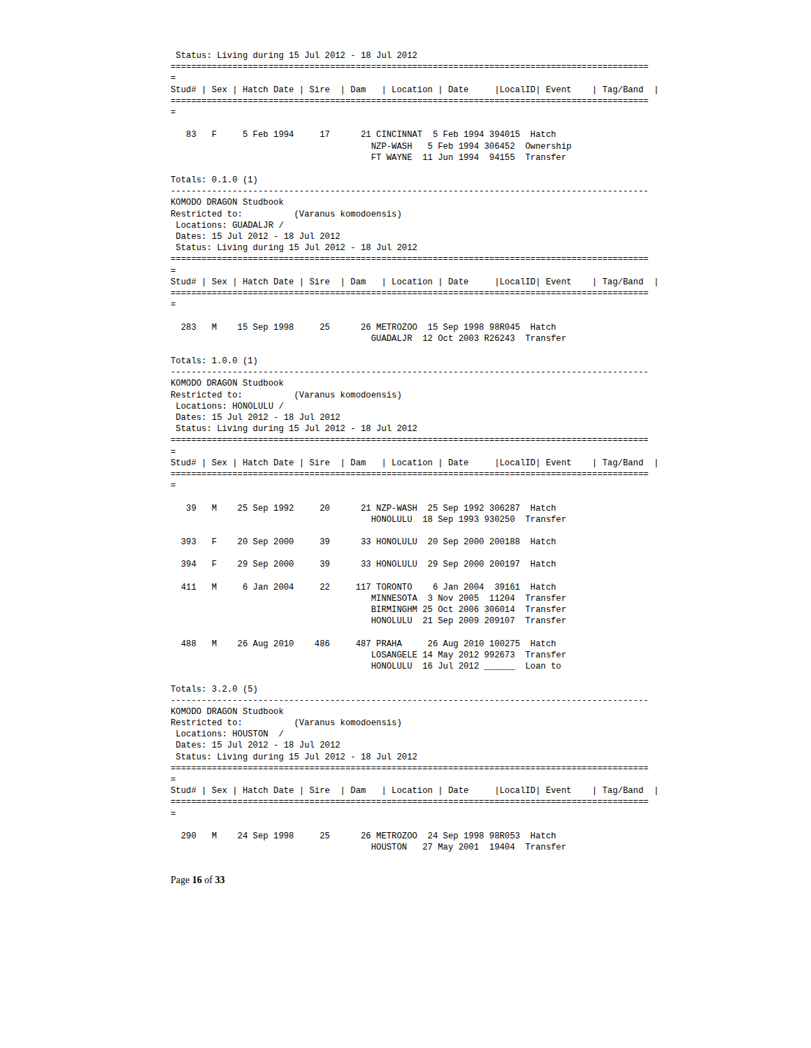Status: Living during 15 Jul 2012 - 18 Jul 2012
=============================================================================================
=
Stud# | Sex | Hatch Date | Sire  | Dam   | Location | Date     |LocalID| Event    | Tag/Band  |
=============================================================================================
=

   83   F     5 Feb 1994     17      21 CINCINNAT  5 Feb 1994 394015  Hatch
                                       NZP-WASH   5 Feb 1994 306452  Ownership
                                       FT WAYNE  11 Jun 1994  94155  Transfer

Totals: 0.1.0 (1)
---------------------------------------------------------------------------------------------
KOMODO DRAGON Studbook
Restricted to:          (Varanus komodoensis)
 Locations: GUADALJR /
 Dates: 15 Jul 2012 - 18 Jul 2012
 Status: Living during 15 Jul 2012 - 18 Jul 2012
=============================================================================================
=
Stud# | Sex | Hatch Date | Sire  | Dam   | Location | Date     |LocalID| Event    | Tag/Band  |
=============================================================================================
=

  283   M    15 Sep 1998     25      26 METROZOO  15 Sep 1998 98R045  Hatch
                                       GUADALJR  12 Oct 2003 R26243  Transfer

Totals: 1.0.0 (1)
---------------------------------------------------------------------------------------------
KOMODO DRAGON Studbook
Restricted to:          (Varanus komodoensis)
 Locations: HONOLULU /
 Dates: 15 Jul 2012 - 18 Jul 2012
 Status: Living during 15 Jul 2012 - 18 Jul 2012
=============================================================================================
=
Stud# | Sex | Hatch Date | Sire  | Dam   | Location | Date     |LocalID| Event    | Tag/Band  |
=============================================================================================
=

   39   M    25 Sep 1992     20      21 NZP-WASH  25 Sep 1992 306287  Hatch
                                       HONOLULU  18 Sep 1993 930250  Transfer

  393   F    20 Sep 2000     39      33 HONOLULU  20 Sep 2000 200188  Hatch

  394   F    29 Sep 2000     39      33 HONOLULU  29 Sep 2000 200197  Hatch

  411   M     6 Jan 2004     22     117 TORONTO    6 Jan 2004  39161  Hatch
                                       MINNESOTA  3 Nov 2005  11204  Transfer
                                       BIRMINGHM 25 Oct 2006 306014  Transfer
                                       HONOLULU  21 Sep 2009 209107  Transfer

  488   M    26 Aug 2010    486     487 PRAHA     26 Aug 2010 100275  Hatch
                                       LOSANGELE 14 May 2012 992673  Transfer
                                       HONOLULU  16 Jul 2012 ______  Loan to

Totals: 3.2.0 (5)
---------------------------------------------------------------------------------------------
KOMODO DRAGON Studbook
Restricted to:          (Varanus komodoensis)
 Locations: HOUSTON  /
 Dates: 15 Jul 2012 - 18 Jul 2012
 Status: Living during 15 Jul 2012 - 18 Jul 2012
=============================================================================================
=
Stud# | Sex | Hatch Date | Sire  | Dam   | Location | Date     |LocalID| Event    | Tag/Band  |
=============================================================================================
=

  290   M    24 Sep 1998     25      26 METROZOO  24 Sep 1998 98R053  Hatch
                                       HOUSTON   27 May 2001  19404  Transfer
Page 16 of 33